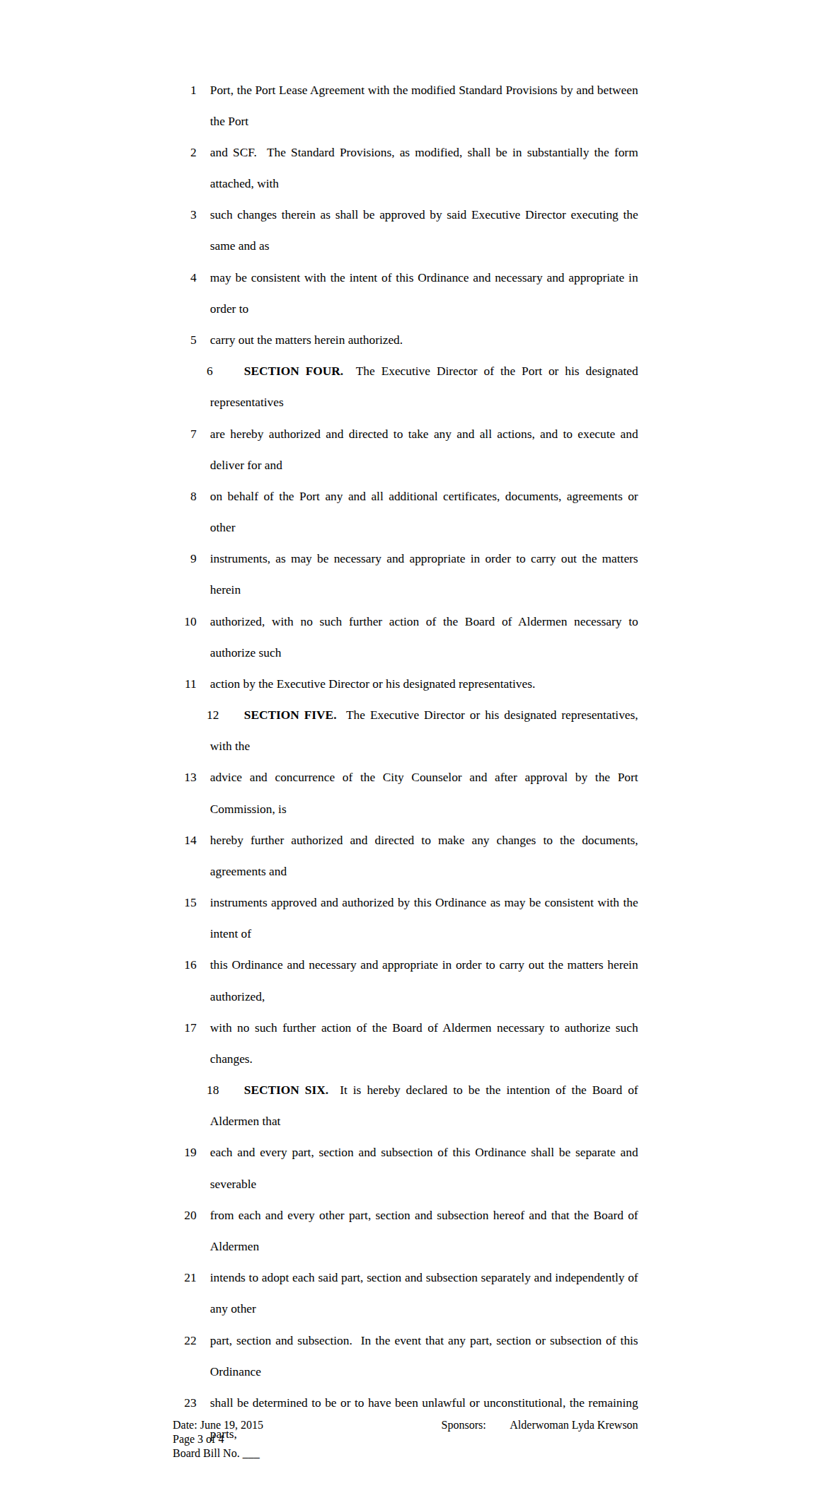Port, the Port Lease Agreement with the modified Standard Provisions by and between the Port
and SCF. The Standard Provisions, as modified, shall be in substantially the form attached, with
such changes therein as shall be approved by said Executive Director executing the same and as
may be consistent with the intent of this Ordinance and necessary and appropriate in order to
carry out the matters herein authorized.
SECTION FOUR. The Executive Director of the Port or his designated representatives
are hereby authorized and directed to take any and all actions, and to execute and deliver for and
on behalf of the Port any and all additional certificates, documents, agreements or other
instruments, as may be necessary and appropriate in order to carry out the matters herein
authorized, with no such further action of the Board of Aldermen necessary to authorize such
action by the Executive Director or his designated representatives.
SECTION FIVE. The Executive Director or his designated representatives, with the
advice and concurrence of the City Counselor and after approval by the Port Commission, is
hereby further authorized and directed to make any changes to the documents, agreements and
instruments approved and authorized by this Ordinance as may be consistent with the intent of
this Ordinance and necessary and appropriate in order to carry out the matters herein authorized,
with no such further action of the Board of Aldermen necessary to authorize such changes.
SECTION SIX. It is hereby declared to be the intention of the Board of Aldermen that
each and every part, section and subsection of this Ordinance shall be separate and severable
from each and every other part, section and subsection hereof and that the Board of Aldermen
intends to adopt each said part, section and subsection separately and independently of any other
part, section and subsection. In the event that any part, section or subsection of this Ordinance
shall be determined to be or to have been unlawful or unconstitutional, the remaining parts,
Date: June 19, 2015
Page 3 of 4
Board Bill No. ___
Sponsors: Alderwoman Lyda Krewson